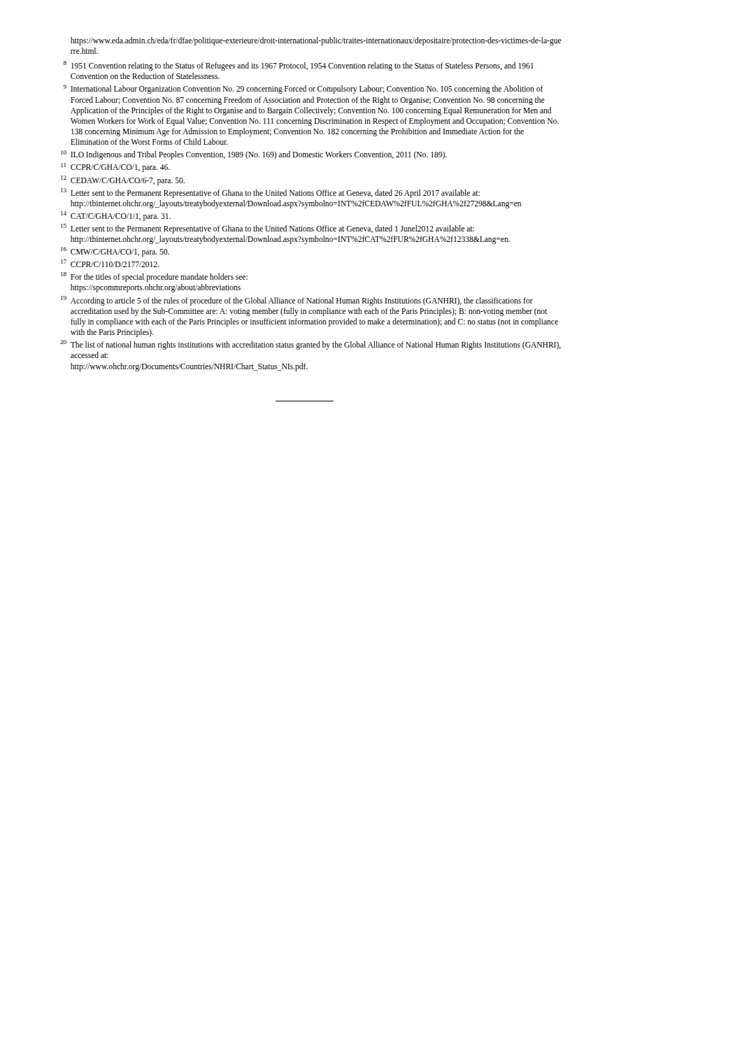https://www.eda.admin.ch/eda/fr/dfae/politique-exterieure/droit-international-public/traites-internationaux/depositaire/protection-des-victimes-de-la-guerre.html.
81951 Convention relating to the Status of Refugees and its 1967 Protocol, 1954 Convention relating to the Status of Stateless Persons, and 1961 Convention on the Reduction of Statelessness.
9 International Labour Organization Convention No. 29 concerning Forced or Compulsory Labour; Convention No. 105 concerning the Abolition of Forced Labour; Convention No. 87 concerning Freedom of Association and Protection of the Right to Organise; Convention No. 98 concerning the Application of the Principles of the Right to Organise and to Bargain Collectively; Convention No. 100 concerning Equal Remuneration for Men and Women Workers for Work of Equal Value; Convention No. 111 concerning Discrimination in Respect of Employment and Occupation; Convention No. 138 concerning Minimum Age for Admission to Employment; Convention No. 182 concerning the Prohibition and Immediate Action for the Elimination of the Worst Forms of Child Labour.
10 ILO Indigenous and Tribal Peoples Convention, 1989 (No. 169) and Domestic Workers Convention, 2011 (No. 189).
11 CCPR/C/GHA/CO/1, para. 46.
12 CEDAW/C/GHA/CO/6-7, para. 50.
13 Letter sent to the Permanent Representative of Ghana to the United Nations Office at Geneva, dated 26 April 2017 available at:
http://tbinternet.ohchr.org/_layouts/treatybodyexternal/Download.aspx?symbolno=INT%2fCEDAW%2fFUL%2fGHA%2f27298&Lang=en
14 CAT/C/GHA/CO/1/1, para. 31.
15 Letter sent to the Permanent Representative of Ghana to the United Nations Office at Geneva, dated 1 Junel2012 available at:
http://tbinternet.ohchr.org/_layouts/treatybodyexternal/Download.aspx?symbolno=INT%2fCAT%2fFUR%2fGHA%2f12338&Lang=en.
16 CMW/C/GHA/CO/1, para. 50.
17 CCPR/C/110/D/2177/2012.
18 For the titles of special procedure mandate holders see:
https://spcommreports.ohchr.org/about/abbreviations
19 According to article 5 of the rules of procedure of the Global Alliance of National Human Rights Institutions (GANHRI), the classifications for accreditation used by the Sub-Committee are: A: voting member (fully in compliance with each of the Paris Principles); B: non-voting member (not fully in compliance with each of the Paris Principles or insufficient information provided to make a determination); and C: no status (not in compliance with the Paris Principles).
20 The list of national human rights institutions with accreditation status granted by the Global Alliance of National Human Rights Institutions (GANHRI), accessed at:
http://www.ohchr.org/Documents/Countries/NHRI/Chart_Status_NIs.pdf.